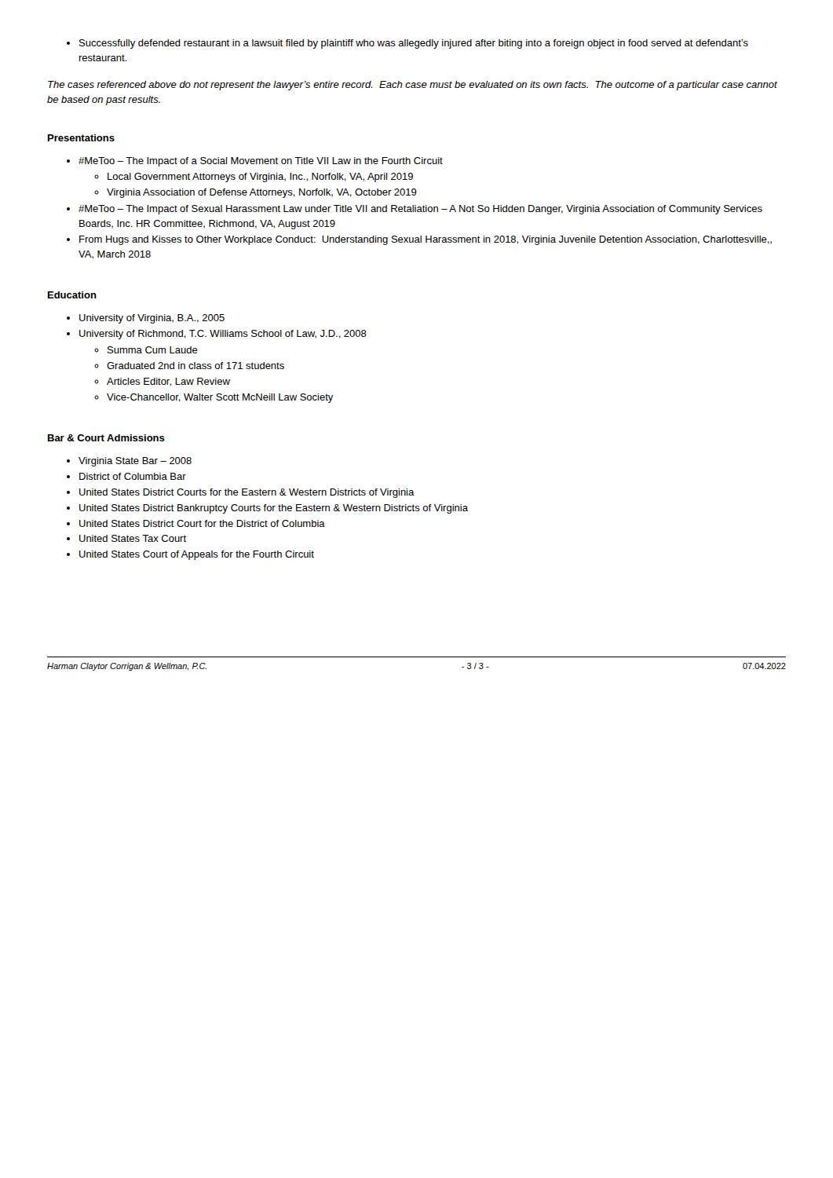Successfully defended restaurant in a lawsuit filed by plaintiff who was allegedly injured after biting into a foreign object in food served at defendant’s restaurant.
The cases referenced above do not represent the lawyer’s entire record. Each case must be evaluated on its own facts. The outcome of a particular case cannot be based on past results.
Presentations
#MeToo – The Impact of a Social Movement on Title VII Law in the Fourth Circuit
Local Government Attorneys of Virginia, Inc., Norfolk, VA, April 2019
Virginia Association of Defense Attorneys, Norfolk, VA, October 2019
#MeToo – The Impact of Sexual Harassment Law under Title VII and Retaliation – A Not So Hidden Danger, Virginia Association of Community Services Boards, Inc. HR Committee, Richmond, VA, August 2019
From Hugs and Kisses to Other Workplace Conduct: Understanding Sexual Harassment in 2018, Virginia Juvenile Detention Association, Charlottesville,, VA, March 2018
Education
University of Virginia, B.A., 2005
University of Richmond, T.C. Williams School of Law, J.D., 2008
Summa Cum Laude
Graduated 2nd in class of 171 students
Articles Editor, Law Review
Vice-Chancellor, Walter Scott McNeill Law Society
Bar & Court Admissions
Virginia State Bar – 2008
District of Columbia Bar
United States District Courts for the Eastern & Western Districts of Virginia
United States District Bankruptcy Courts for the Eastern & Western Districts of Virginia
United States District Court for the District of Columbia
United States Tax Court
United States Court of Appeals for the Fourth Circuit
Harman Claytor Corrigan & Wellman, P.C. - 3 / 3 - 07.04.2022